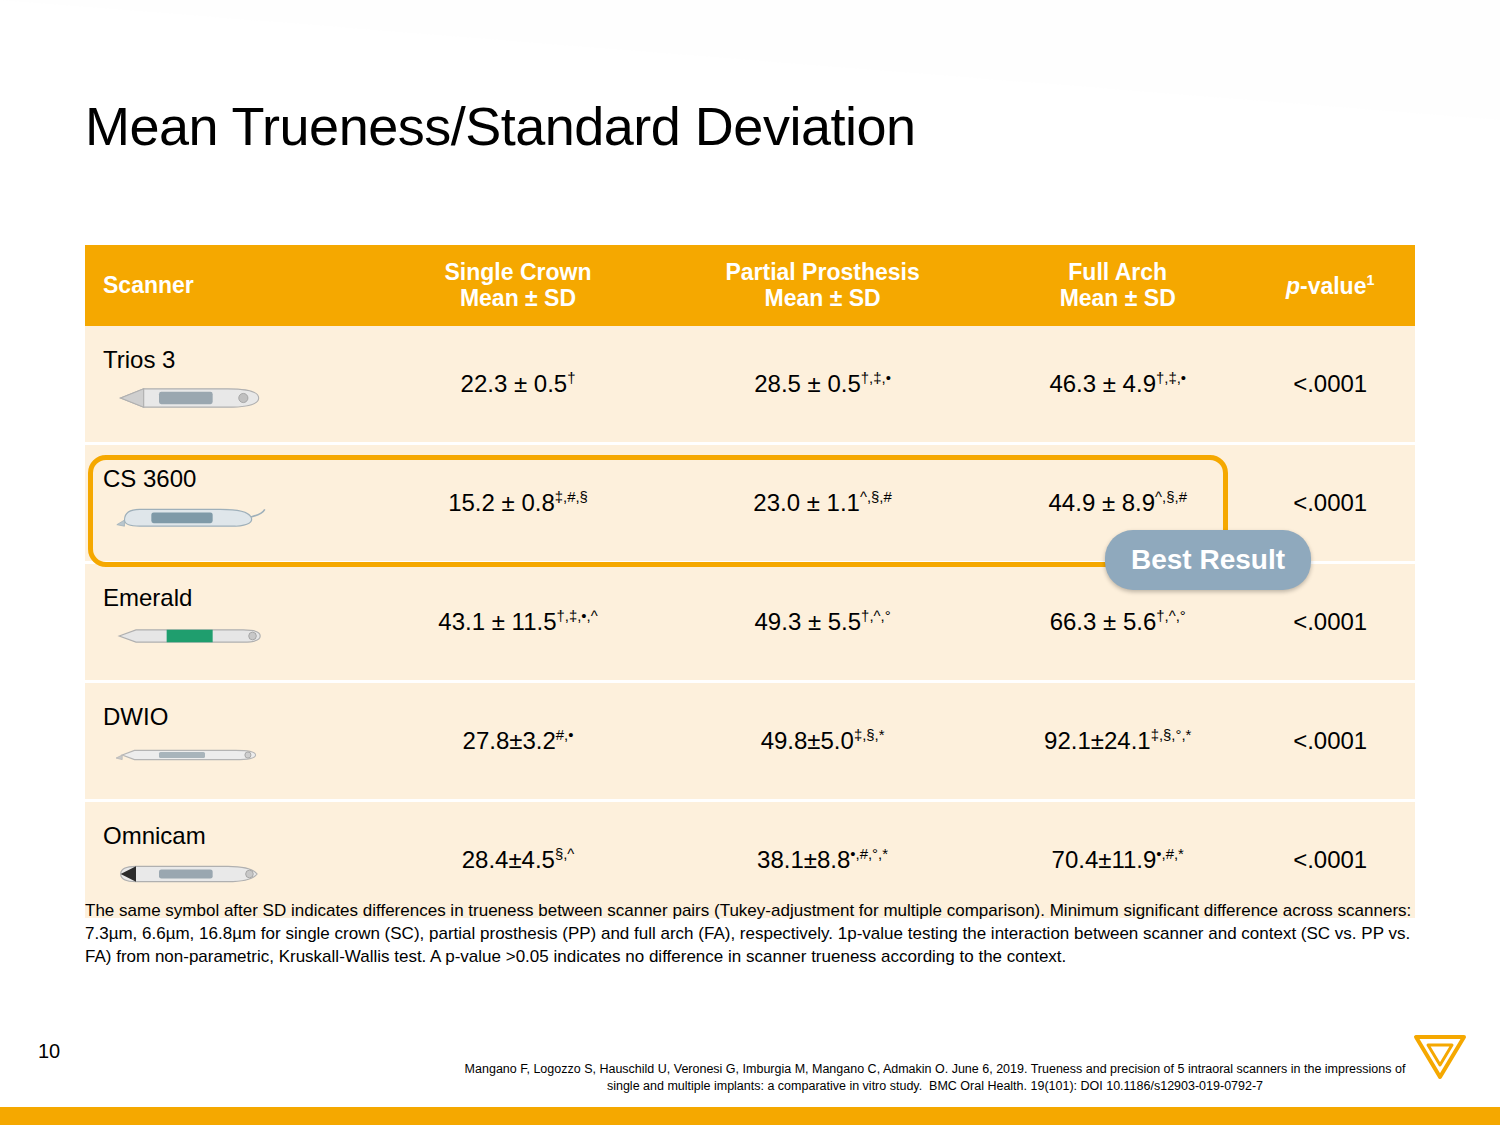Mean Trueness/Standard Deviation
| Scanner | Single Crown Mean ± SD | Partial Prosthesis Mean ± SD | Full Arch Mean ± SD | p -value 1 |
| --- | --- | --- | --- | --- |
| Trios 3 | 22.3 ± 0.5 † | 28.5 ± 0.5 †,‡,• | 46.3 ± 4.9 †,‡,• | <.0001 |
| CS 3600 | 15.2 ± 0.8 ‡,#,§ | 23.0 ± 1.1 ^,§,# | 44.9 ± 8.9 ^,§,# | <.0001 |
| Emerald | 43.1 ± 11.5 †,‡,•,^ | 49.3 ± 5.5 †,^,° | 66.3 ± 5.6 †,^,° | <.0001 |
| DWIO | 27.8±3.2 #,• | 49.8±5.0 ‡,§,* | 92.1±24.1 ‡,§,°,* | <.0001 |
| Omnicam | 28.4±4.5 §,^ | 38.1±8.8 •,#,°,* | 70.4±11.9 •,#,* | <.0001 |
Best Result
The same symbol after SD indicates differences in trueness between scanner pairs (Tukey-adjustment for multiple comparison). Minimum significant difference across scanners: 7.3µm, 6.6µm, 16.8µm for single crown (SC), partial prosthesis (PP) and full arch (FA), respectively. 1p-value testing the interaction between scanner and context (SC vs. PP vs. FA) from non-parametric, Kruskall-Wallis test. A p-value >0.05 indicates no difference in scanner trueness according to the context.
10
Mangano F, Logozzo S, Hauschild U, Veronesi G, Imburgia M, Mangano C, Admakin O. June 6, 2019. Trueness and precision of 5 intraoral scanners in the impressions of single and multiple implants: a comparative in vitro study. BMC Oral Health. 19(101): DOI 10.1186/s12903-019-0792-7